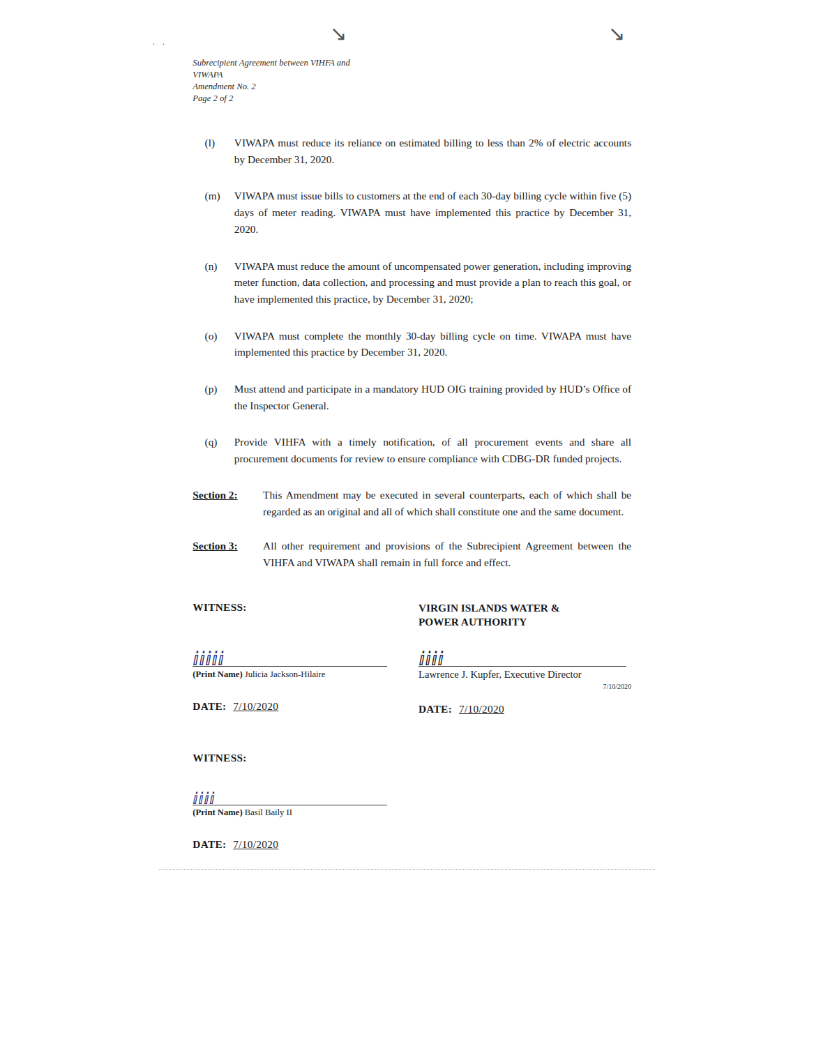. .
↘
↘
Subrecipient Agreement between VIHFA and VIWAPA Amendment No. 2 Page 2 of 2
(l) VIWAPA must reduce its reliance on estimated billing to less than 2% of electric accounts by December 31, 2020.
(m) VIWAPA must issue bills to customers at the end of each 30-day billing cycle within five (5) days of meter reading. VIWAPA must have implemented this practice by December 31, 2020.
(n) VIWAPA must reduce the amount of uncompensated power generation, including improving meter function, data collection, and processing and must provide a plan to reach this goal, or have implemented this practice, by December 31, 2020;
(o) VIWAPA must complete the monthly 30-day billing cycle on time. VIWAPA must have implemented this practice by December 31, 2020.
(p) Must attend and participate in a mandatory HUD OIG training provided by HUD’s Office of the Inspector General.
(q) Provide VIHFA with a timely notification, of all procurement events and share all procurement documents for review to ensure compliance with CDBG-DR funded projects.
Section 2:
This Amendment may be executed in several counterparts, each of which shall be regarded as an original and all of which shall constitute one and the same document.
Section 3:
All other requirement and provisions of the Subrecipient Agreement between the VIHFA and VIWAPA shall remain in full force and effect.
WITNESS:
ⅈⅈⅈⅈⅈ
(Print Name) Julicia Jackson-Hilaire
DATE: 7/10/2020
VIRGIN ISLANDS WATER &
POWER AUTHORITY
ⅈⅈⅈⅈ
Lawrence J. Kupfer, Executive Director
7/10/2020
DATE: 7/10/2020
WITNESS:
ⅈⅈⅈⅈ
(Print Name) Basil Baily II
DATE: 7/10/2020